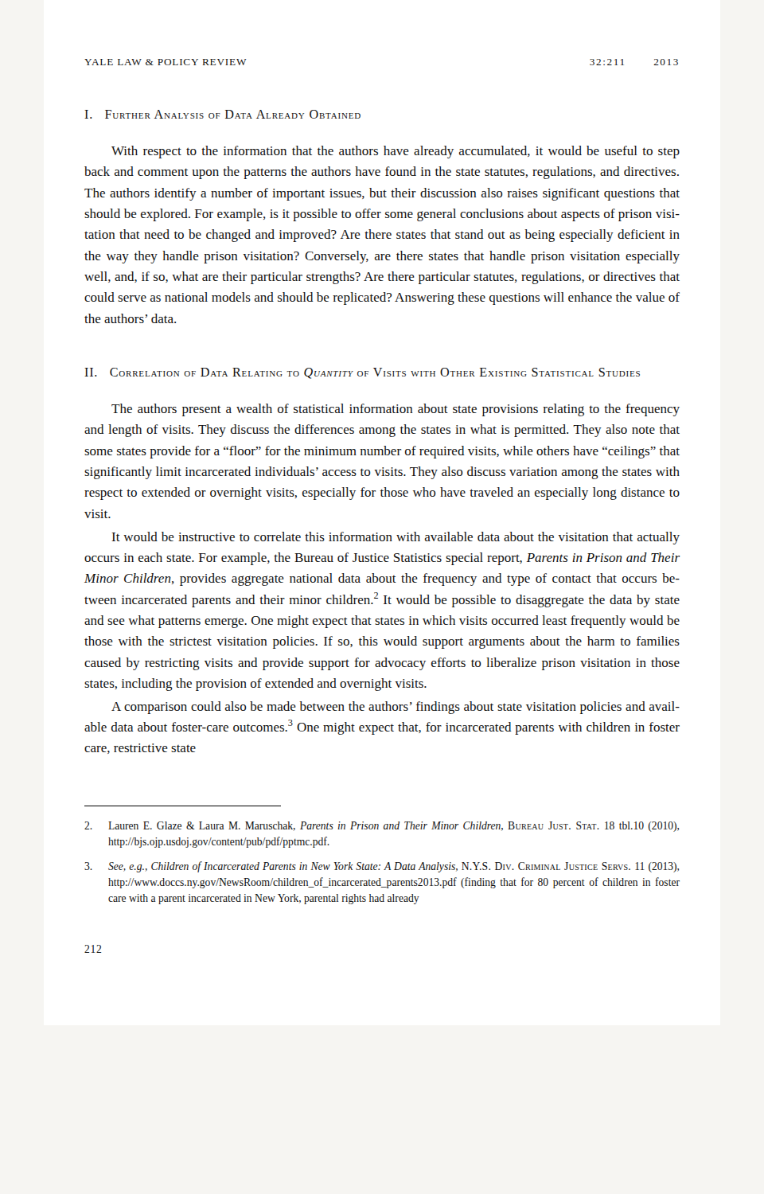Yale Law & Policy Review 32:2112013
I. Further Analysis of Data Already Obtained
With respect to the information that the authors have already accumulated, it would be useful to step back and comment upon the patterns the authors have found in the state statutes, regulations, and directives. The authors identify a number of important issues, but their discussion also raises significant questions that should be explored. For example, is it possible to offer some general conclusions about aspects of prison visitation that need to be changed and improved? Are there states that stand out as being especially deficient in the way they handle prison visitation? Conversely, are there states that handle prison visitation especially well, and, if so, what are their particular strengths? Are there particular statutes, regulations, or directives that could serve as national models and should be replicated? Answering these questions will enhance the value of the authors’ data.
II. Correlation of Data Relating to Quantity of Visits with Other Existing Statistical Studies
The authors present a wealth of statistical information about state provisions relating to the frequency and length of visits. They discuss the differences among the states in what is permitted. They also note that some states provide for a “floor” for the minimum number of required visits, while others have “ceilings” that significantly limit incarcerated individuals’ access to visits. They also discuss variation among the states with respect to extended or overnight visits, especially for those who have traveled an especially long distance to visit.
It would be instructive to correlate this information with available data about the visitation that actually occurs in each state. For example, the Bureau of Justice Statistics special report, Parents in Prison and Their Minor Children, provides aggregate national data about the frequency and type of contact that occurs between incarcerated parents and their minor children.2 It would be possible to disaggregate the data by state and see what patterns emerge. One might expect that states in which visits occurred least frequently would be those with the strictest visitation policies. If so, this would support arguments about the harm to families caused by restricting visits and provide support for advocacy efforts to liberalize prison visitation in those states, including the provision of extended and overnight visits.
A comparison could also be made between the authors’ findings about state visitation policies and available data about foster-care outcomes.3 One might expect that, for incarcerated parents with children in foster care, restrictive state
2. Lauren E. Glaze & Laura M. Maruschak, Parents in Prison and Their Minor Children, Bureau Just. Stat. 18 tbl.10 (2010), http://bjs.ojp.usdoj.gov/content/pub/pdf/pptmc.pdf.
3. See, e.g., Children of Incarcerated Parents in New York State: A Data Analysis, N.Y.S. Div. Criminal Justice Servs. 11 (2013), http://www.doccs.ny.gov/NewsRoom/children_of_incarcerated_parents2013.pdf (finding that for 80 percent of children in foster care with a parent incarcerated in New York, parental rights had already
212